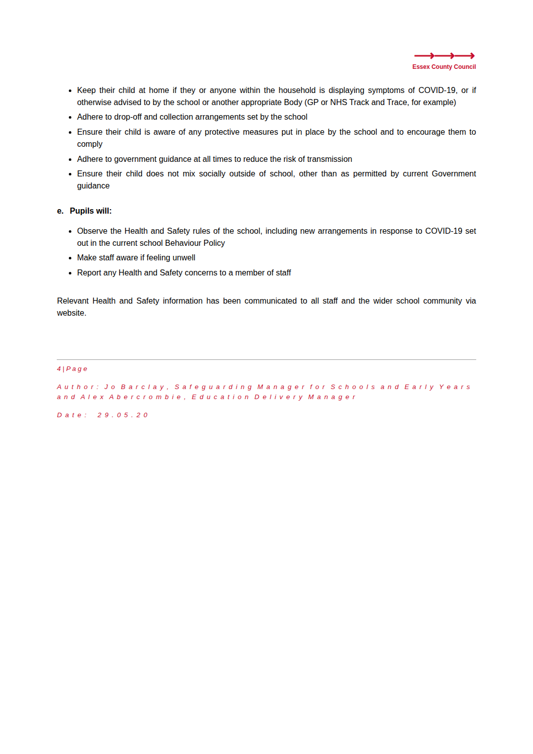⟶⟶⟶ Essex County Council
Keep their child at home if they or anyone within the household is displaying symptoms of COVID-19, or if otherwise advised to by the school or another appropriate Body (GP or NHS Track and Trace, for example)
Adhere to drop-off and collection arrangements set by the school
Ensure their child is aware of any protective measures put in place by the school and to encourage them to comply
Adhere to government guidance at all times to reduce the risk of transmission
Ensure their child does not mix socially outside of school, other than as permitted by current Government guidance
e. Pupils will:
Observe the Health and Safety rules of the school, including new arrangements in response to COVID-19 set out in the current school Behaviour Policy
Make staff aware if feeling unwell
Report any Health and Safety concerns to a member of staff
Relevant Health and Safety information has been communicated to all staff and the wider school community via website.
4 | P a g e
A u t h o r : J o B a r c l a y , S a f e g u a r d i n g M a n a g e r f o r S c h o o l s a n d E a r l y Y e a r s a n d A l e x A b e r c r o m b i e , E d u c a t i o n D e l i v e r y M a n a g e r
D a t e : 2 9 . 0 5 . 2 0